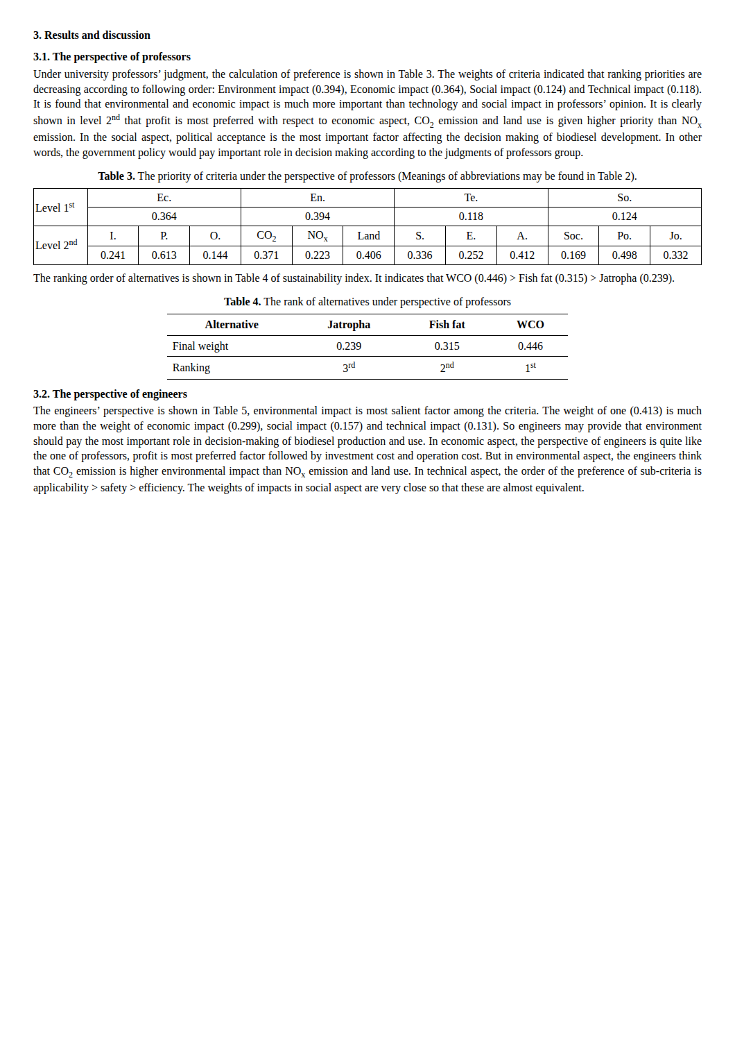3. Results and discussion
3.1. The perspective of professors
Under university professors’ judgment, the calculation of preference is shown in Table 3. The weights of criteria indicated that ranking priorities are decreasing according to following order: Environment impact (0.394), Economic impact (0.364), Social impact (0.124) and Technical impact (0.118). It is found that environmental and economic impact is much more important than technology and social impact in professors’ opinion. It is clearly shown in level 2nd that profit is most preferred with respect to economic aspect, CO2 emission and land use is given higher priority than NOx emission. In the social aspect, political acceptance is the most important factor affecting the decision making of biodiesel development. In other words, the government policy would pay important role in decision making according to the judgments of professors group.
Table 3. The priority of criteria under the perspective of professors (Meanings of abbreviations may be found in Table 2).
| Level 1 st | Ec. | En. | Te. | So. |
| 0.364 | 0.394 | 0.118 | 0.124 |
| Level 2 nd | I. | P. | O. | CO 2 | NO x | Land | S. | E. | A. | Soc. | Po. | Jo. |
| 0.241 | 0.613 | 0.144 | 0.371 | 0.223 | 0.406 | 0.336 | 0.252 | 0.412 | 0.169 | 0.498 | 0.332 |
The ranking order of alternatives is shown in Table 4 of sustainability index. It indicates that WCO (0.446) > Fish fat (0.315) > Jatropha (0.239).
Table 4. The rank of alternatives under perspective of professors
| Alternative | Jatropha | Fish fat | WCO |
| --- | --- | --- | --- |
| Final weight | 0.239 | 0.315 | 0.446 |
| Ranking | 3 rd | 2 nd | 1 st |
3.2. The perspective of engineers
The engineers’ perspective is shown in Table 5, environmental impact is most salient factor among the criteria. The weight of one (0.413) is much more than the weight of economic impact (0.299), social impact (0.157) and technical impact (0.131). So engineers may provide that environment should pay the most important role in decision-making of biodiesel production and use. In economic aspect, the perspective of engineers is quite like the one of professors, profit is most preferred factor followed by investment cost and operation cost. But in environmental aspect, the engineers think that CO2 emission is higher environmental impact than NOx emission and land use. In technical aspect, the order of the preference of sub-criteria is applicability > safety > efficiency. The weights of impacts in social aspect are very close so that these are almost equivalent.